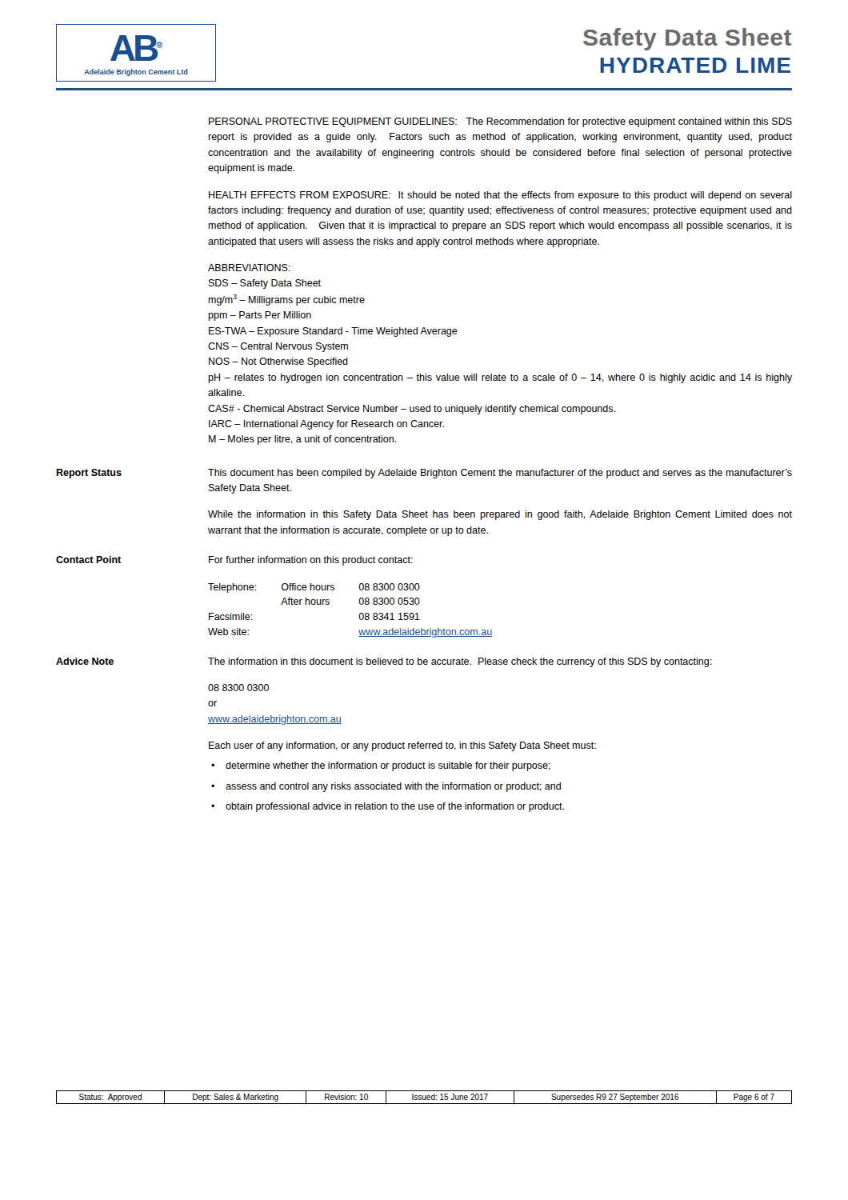AB®
Adelaide Brighton Cement Ltd
Safety Data Sheet
HYDRATED LIME
PERSONAL PROTECTIVE EQUIPMENT GUIDELINES: The Recommendation for protective equipment contained within this SDS report is provided as a guide only. Factors such as method of application, working environment, quantity used, product concentration and the availability of engineering controls should be considered before final selection of personal protective equipment is made.
HEALTH EFFECTS FROM EXPOSURE: It should be noted that the effects from exposure to this product will depend on several factors including: frequency and duration of use; quantity used; effectiveness of control measures; protective equipment used and method of application. Given that it is impractical to prepare an SDS report which would encompass all possible scenarios, it is anticipated that users will assess the risks and apply control methods where appropriate.
ABBREVIATIONS:
SDS – Safety Data Sheet
mg/m3 – Milligrams per cubic metre
ppm – Parts Per Million
ES-TWA – Exposure Standard - Time Weighted Average
CNS – Central Nervous System
NOS – Not Otherwise Specified
pH – relates to hydrogen ion concentration – this value will relate to a scale of 0 – 14, where 0 is highly acidic and 14 is highly alkaline.
CAS# - Chemical Abstract Service Number – used to uniquely identify chemical compounds.
IARC – International Agency for Research on Cancer.
M – Moles per litre, a unit of concentration.
Report Status
This document has been compiled by Adelaide Brighton Cement the manufacturer of the product and serves as the manufacturer’s Safety Data Sheet.
While the information in this Safety Data Sheet has been prepared in good faith, Adelaide Brighton Cement Limited does not warrant that the information is accurate, complete or up to date.
Contact Point
For further information on this product contact:
| Telephone: | Office hours | 08 8300 0300 |
| | After hours | 08 8300 0530 |
| Facsimile: | | 08 8341 1591 |
| Web site: | | www.adelaidebrighton.com.au |
Advice Note
The information in this document is believed to be accurate. Please check the currency of this SDS by contacting:
08 8300 0300
or
www.adelaidebrighton.com.au
Each user of any information, or any product referred to, in this Safety Data Sheet must:
determine whether the information or product is suitable for their purpose;
assess and control any risks associated with the information or product; and
obtain professional advice in relation to the use of the information or product.
| Status: Approved | Dept: Sales & Marketing | Revision: 10 | Issued: 15 June 2017 | Supersedes R9 27 September 2016 | Page 6 of 7 |